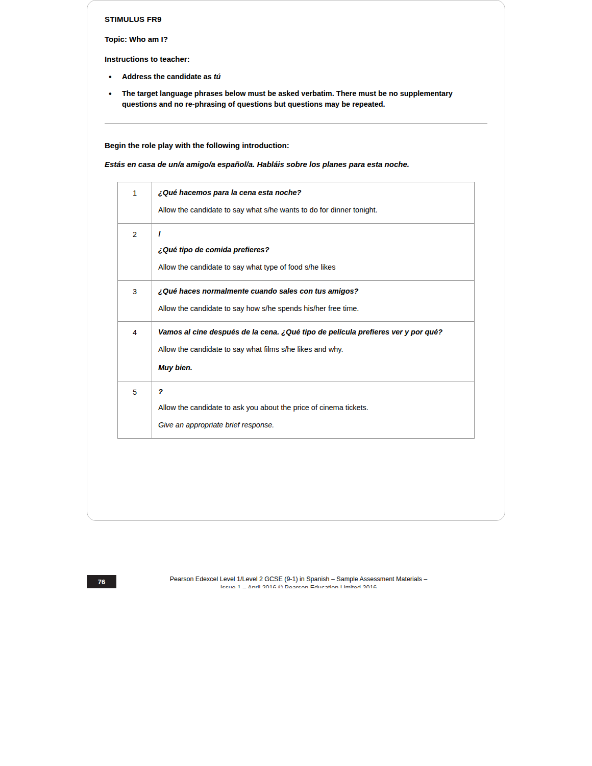STIMULUS FR9
Topic: Who am I?
Instructions to teacher:
Address the candidate as tú
The target language phrases below must be asked verbatim. There must be no supplementary questions and no re-phrasing of questions but questions may be repeated.
Begin the role play with the following introduction:
Estás en casa de un/a amigo/a español/a. Habláis sobre los planes para esta noche.
| 1 | ¿Qué hacemos para la cena esta noche? Allow the candidate to say what s/he wants to do for dinner tonight. |
| 2 | ! ¿Qué tipo de comida prefieres? Allow the candidate to say what type of food s/he likes |
| 3 | ¿Qué haces normalmente cuando sales con tus amigos? Allow the candidate to say how s/he spends his/her free time. |
| 4 | Vamos al cine después de la cena. ¿Qué tipo de película prefieres ver y por qué? Allow the candidate to say what films s/he likes and why. Muy bien. |
| 5 | ? Allow the candidate to ask you about the price of cinema tickets. Give an appropriate brief response. |
76
Pearson Edexcel Level 1/Level 2 GCSE (9-1) in Spanish – Sample Assessment Materials – Issue 1 – April 2016 © Pearson Education Limited 2016